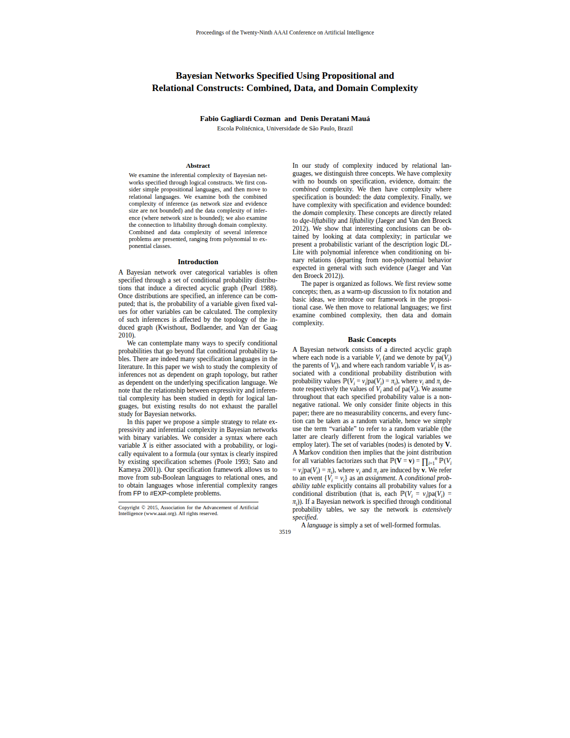Proceedings of the Twenty-Ninth AAAI Conference on Artificial Intelligence
Bayesian Networks Specified Using Propositional and
Relational Constructs: Combined, Data, and Domain Complexity
Fabio Gagliardi Cozman and Denis Deratani Mauá
Escola Politécnica, Universidade de São Paulo, Brazil
Abstract
We examine the inferential complexity of Bayesian networks specified through logical constructs. We first consider simple propositional languages, and then move to relational languages. We examine both the combined complexity of inference (as network size and evidence size are not bounded) and the data complexity of inference (where network size is bounded); we also examine the connection to liftability through domain complexity. Combined and data complexity of several inference problems are presented, ranging from polynomial to exponential classes.
Introduction
A Bayesian network over categorical variables is often specified through a set of conditional probability distributions that induce a directed acyclic graph (Pearl 1988). Once distributions are specified, an inference can be computed; that is, the probability of a variable given fixed values for other variables can be calculated. The complexity of such inferences is affected by the topology of the induced graph (Kwisthout, Bodlaender, and Van der Gaag 2010).
We can contemplate many ways to specify conditional probabilities that go beyond flat conditional probability tables. There are indeed many specification languages in the literature. In this paper we wish to study the complexity of inferences not as dependent on graph topology, but rather as dependent on the underlying specification language. We note that the relationship between expressivity and inferential complexity has been studied in depth for logical languages, but existing results do not exhaust the parallel study for Bayesian networks.
In this paper we propose a simple strategy to relate expressivity and inferential complexity in Bayesian networks with binary variables. We consider a syntax where each variable X is either associated with a probability, or logically equivalent to a formula (our syntax is clearly inspired by existing specification schemes (Poole 1993; Sato and Kameya 2001)). Our specification framework allows us to move from sub-Boolean languages to relational ones, and to obtain languages whose inferential complexity ranges from FP to #EXP-complete problems.
Copyright © 2015, Association for the Advancement of Artificial Intelligence (www.aaai.org). All rights reserved.
In our study of complexity induced by relational languages, we distinguish three concepts. We have complexity with no bounds on specification, evidence, domain: the combined complexity. We then have complexity where specification is bounded: the data complexity. Finally, we have complexity with specification and evidence bounded: the domain complexity. These concepts are directly related to dqe-liftability and liftability (Jaeger and Van den Broeck 2012). We show that interesting conclusions can be obtained by looking at data complexity; in particular we present a probabilistic variant of the description logic DL-Lite with polynomial inference when conditioning on binary relations (departing from non-polynomial behavior expected in general with such evidence (Jaeger and Van den Broeck 2012)).
The paper is organized as follows. We first review some concepts; then, as a warm-up discussion to fix notation and basic ideas, we introduce our framework in the propositional case. We then move to relational languages; we first examine combined complexity, then data and domain complexity.
Basic Concepts
A Bayesian network consists of a directed acyclic graph where each node is a variable Vi (and we denote by pa(Vi) the parents of Vi), and where each random variable Vi is associated with a conditional probability distribution with probability values ℙ(Vi = vi|pa(Vi) = πi), where vi and πi denote respectively the values of Vi and of pa(Vi). We assume throughout that each specified probability value is a nonnegative rational. We only consider finite objects in this paper; there are no measurability concerns, and every function can be taken as a random variable, hence we simply use the term “variable” to refer to a random variable (the latter are clearly different from the logical variables we employ later). The set of variables (nodes) is denoted by V. A Markov condition then implies that the joint distribution for all variables factorizes such that ℙ(V = v) = ∏i=1n ℙ(Vi = vi|pa(Vi) = πi), where vi and πi are induced by v. We refer to an event {Vi = vi} as an assignment. A conditional probability table explicitly contains all probability values for a conditional distribution (that is, each ℙ(Vi = vi|pa(Vi) = πi)). If a Bayesian network is specified through conditional probability tables, we say the network is extensively specified.
A language is simply a set of well-formed formulas.
3519